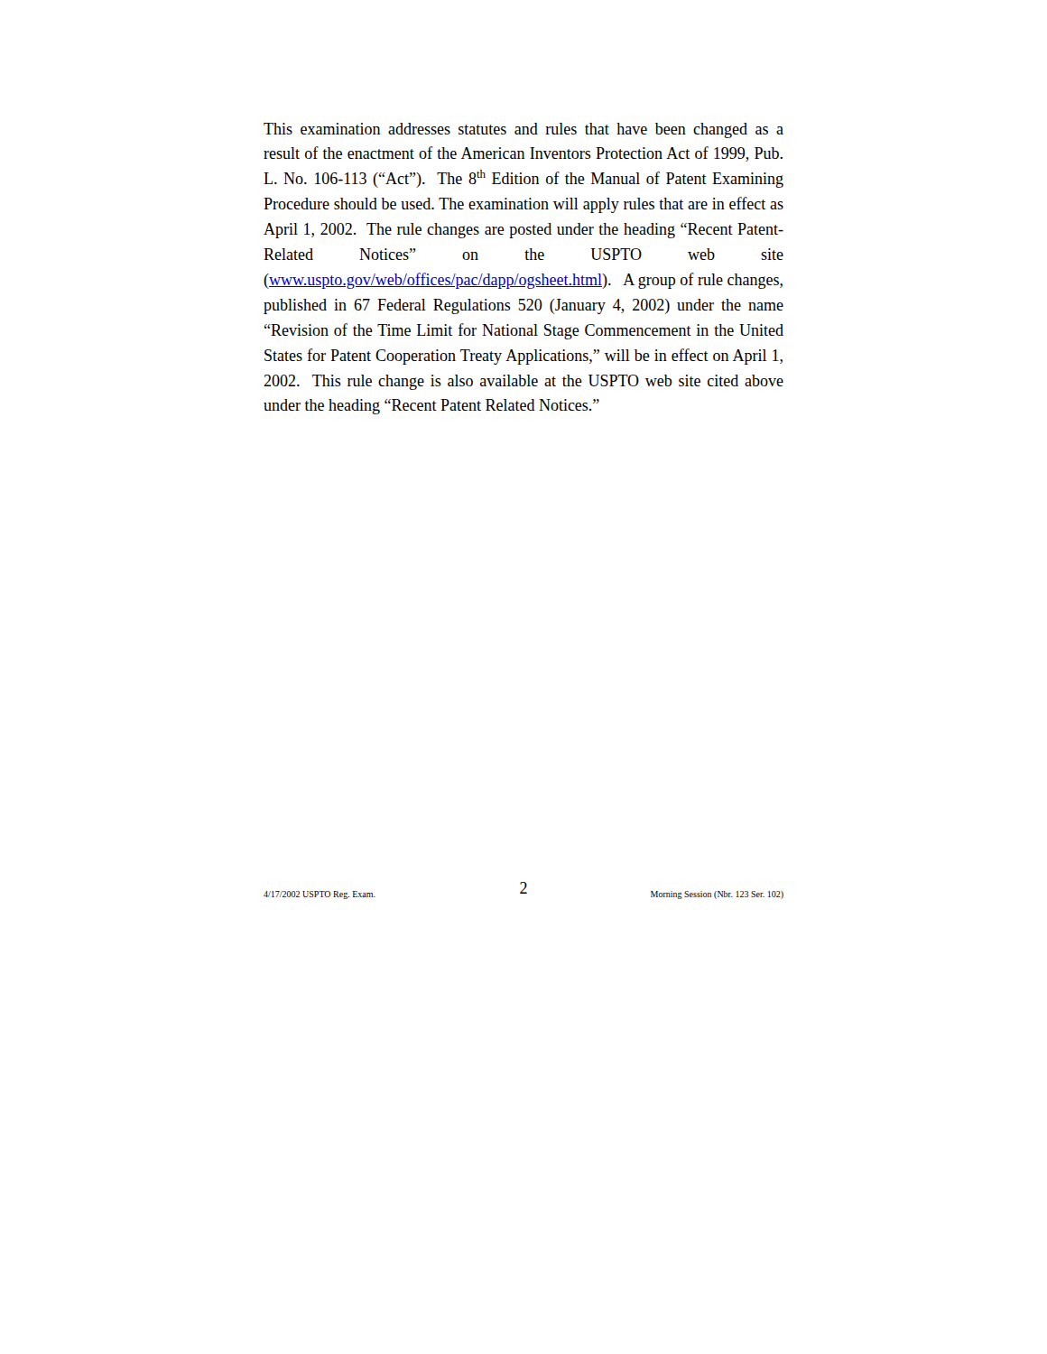This examination addresses statutes and rules that have been changed as a result of the enactment of the American Inventors Protection Act of 1999, Pub. L. No. 106-113 (“Act”). The 8th Edition of the Manual of Patent Examining Procedure should be used. The examination will apply rules that are in effect as April 1, 2002. The rule changes are posted under the heading “Recent Patent-Related Notices” on the USPTO web site (www.uspto.gov/web/offices/pac/dapp/ogsheet.html). A group of rule changes, published in 67 Federal Regulations 520 (January 4, 2002) under the name “Revision of the Time Limit for National Stage Commencement in the United States for Patent Cooperation Treaty Applications,” will be in effect on April 1, 2002. This rule change is also available at the USPTO web site cited above under the heading “Recent Patent Related Notices.”
4/17/2002 USPTO Reg. Exam.
2
Morning Session (Nbr. 123 Ser. 102)